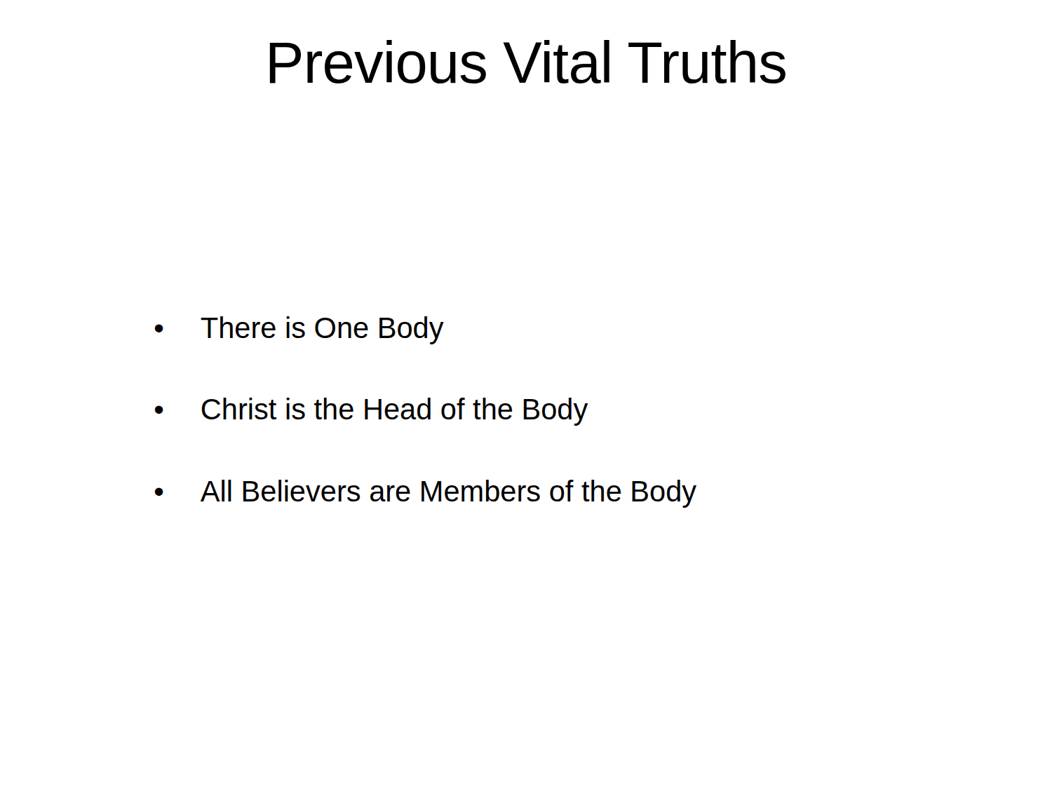Previous Vital Truths
There is One Body
Christ is the Head of the Body
All Believers are Members of the Body